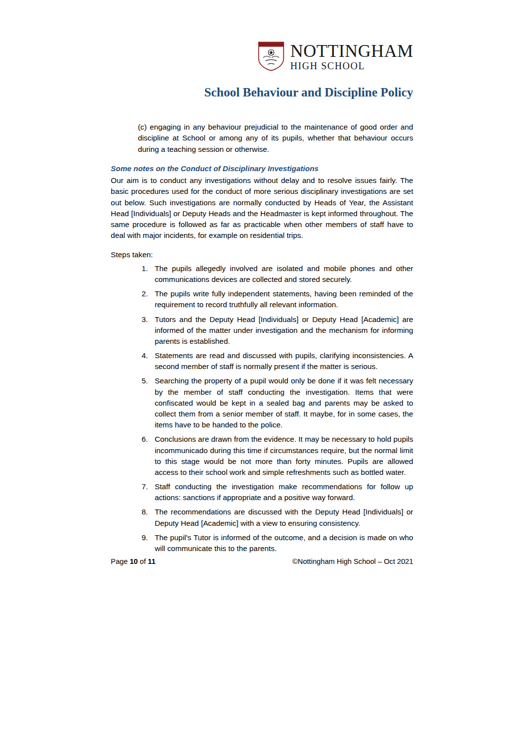NOTTINGHAM HIGH SCHOOL
School Behaviour and Discipline Policy
(c) engaging in any behaviour prejudicial to the maintenance of good order and discipline at School or among any of its pupils, whether that behaviour occurs during a teaching session or otherwise.
Some notes on the Conduct of Disciplinary Investigations
Our aim is to conduct any investigations without delay and to resolve issues fairly. The basic procedures used for the conduct of more serious disciplinary investigations are set out below. Such investigations are normally conducted by Heads of Year, the Assistant Head [Individuals] or Deputy Heads and the Headmaster is kept informed throughout. The same procedure is followed as far as practicable when other members of staff have to deal with major incidents, for example on residential trips.
Steps taken:
The pupils allegedly involved are isolated and mobile phones and other communications devices are collected and stored securely.
The pupils write fully independent statements, having been reminded of the requirement to record truthfully all relevant information.
Tutors and the Deputy Head [Individuals] or Deputy Head [Academic] are informed of the matter under investigation and the mechanism for informing parents is established.
Statements are read and discussed with pupils, clarifying inconsistencies. A second member of staff is normally present if the matter is serious.
Searching the property of a pupil would only be done if it was felt necessary by the member of staff conducting the investigation. Items that were confiscated would be kept in a sealed bag and parents may be asked to collect them from a senior member of staff. It maybe, for in some cases, the items have to be handed to the police.
Conclusions are drawn from the evidence. It may be necessary to hold pupils incommunicado during this time if circumstances require, but the normal limit to this stage would be not more than forty minutes. Pupils are allowed access to their school work and simple refreshments such as bottled water.
Staff conducting the investigation make recommendations for follow up actions: sanctions if appropriate and a positive way forward.
The recommendations are discussed with the Deputy Head [Individuals] or Deputy Head [Academic] with a view to ensuring consistency.
The pupil's Tutor is informed of the outcome, and a decision is made on who will communicate this to the parents.
Page 10 of 11
©Nottingham High School – Oct 2021